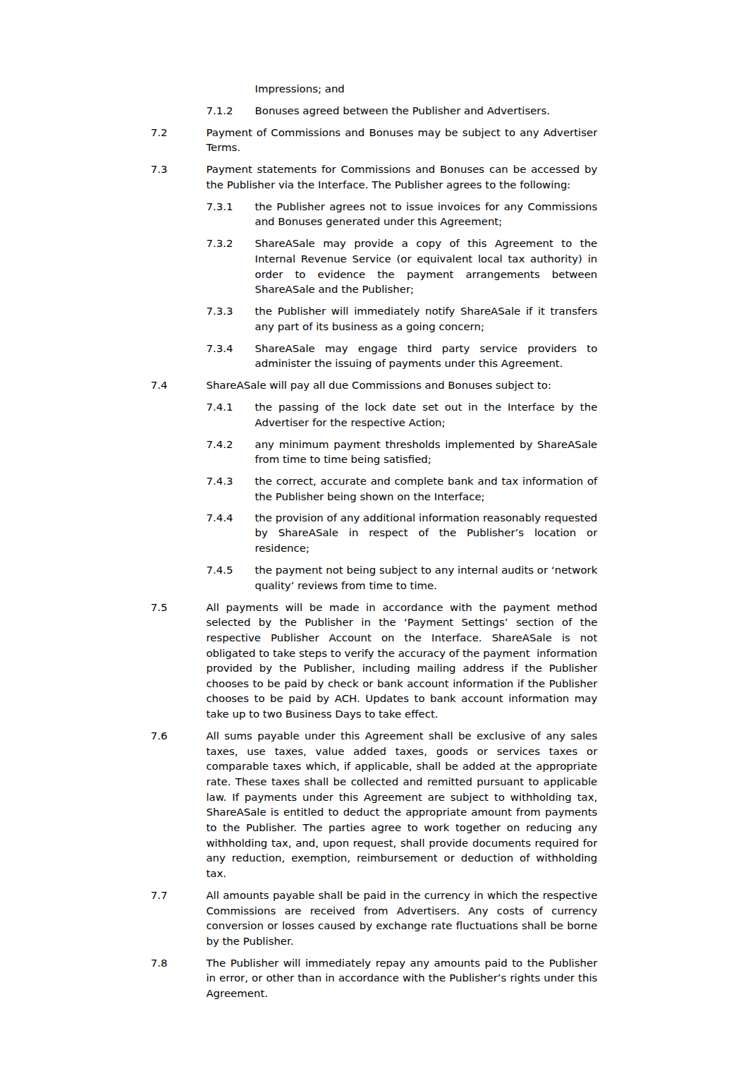Impressions; and
7.1.2
Bonuses agreed between the Publisher and Advertisers.
7.2
Payment of Commissions and Bonuses may be subject to any Advertiser Terms.
7.3
Payment statements for Commissions and Bonuses can be accessed by the Publisher via the Interface. The Publisher agrees to the following:
7.3.1
the Publisher agrees not to issue invoices for any Commissions and Bonuses generated under this Agreement;
7.3.2
ShareASale may provide a copy of this Agreement to the Internal Revenue Service (or equivalent local tax authority) in order to evidence the payment arrangements between ShareASale and the Publisher;
7.3.3
the Publisher will immediately notify ShareASale if it transfers any part of its business as a going concern;
7.3.4
ShareASale may engage third party service providers to administer the issuing of payments under this Agreement.
7.4
ShareASale will pay all due Commissions and Bonuses subject to:
7.4.1
the passing of the lock date set out in the Interface by the Advertiser for the respective Action;
7.4.2
any minimum payment thresholds implemented by ShareASale from time to time being satisfied;
7.4.3
the correct, accurate and complete bank and tax information of the Publisher being shown on the Interface;
7.4.4
the provision of any additional information reasonably requested by ShareASale in respect of the Publisher’s location or residence;
7.4.5
the payment not being subject to any internal audits or ‘network quality’ reviews from time to time.
7.5
All payments will be made in accordance with the payment method selected by the Publisher in the ‘Payment Settings’ section of the respective Publisher Account on the Interface. ShareASale is not obligated to take steps to verify the accuracy of the payment information provided by the Publisher, including mailing address if the Publisher chooses to be paid by check or bank account information if the Publisher chooses to be paid by ACH. Updates to bank account information may take up to two Business Days to take effect.
7.6
All sums payable under this Agreement shall be exclusive of any sales taxes, use taxes, value added taxes, goods or services taxes or comparable taxes which, if applicable, shall be added at the appropriate rate. These taxes shall be collected and remitted pursuant to applicable law. If payments under this Agreement are subject to withholding tax, ShareASale is entitled to deduct the appropriate amount from payments to the Publisher. The parties agree to work together on reducing any withholding tax, and, upon request, shall provide documents required for any reduction, exemption, reimbursement or deduction of withholding tax.
7.7
All amounts payable shall be paid in the currency in which the respective Commissions are received from Advertisers. Any costs of currency conversion or losses caused by exchange rate fluctuations shall be borne by the Publisher.
7.8
The Publisher will immediately repay any amounts paid to the Publisher in error, or other than in accordance with the Publisher’s rights under this Agreement.